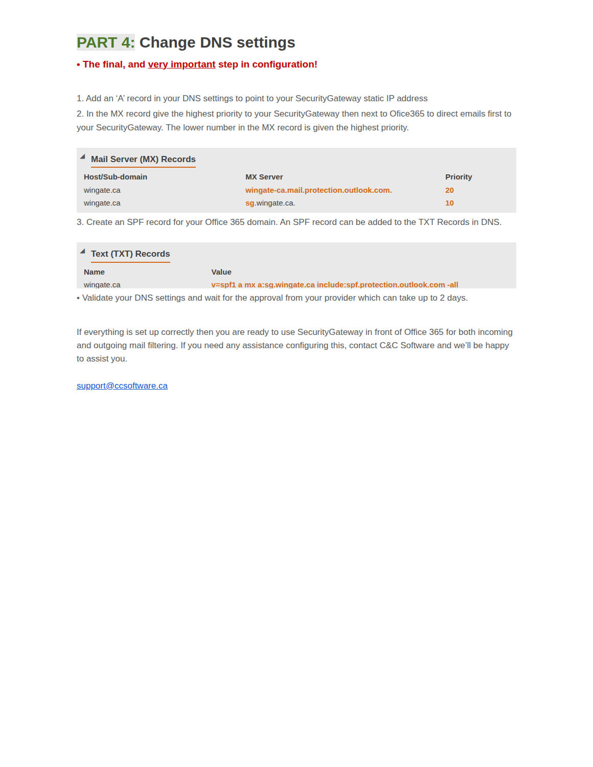PART 4: Change DNS settings
• The final, and very important step in configuration!
1. Add an ‘A’ record in your DNS settings to point to your SecurityGateway static IP address
2. In the MX record give the highest priority to your SecurityGateway then next to Ofice365 to direct emails first to your SecurityGateway. The lower number in the MX record is given the highest priority.
◢
Mail Server (MX) Records
| Host/Sub-domain | MX Server | Priority |
| --- | --- | --- |
| wingate.ca | wingate-ca.mail.protection.outlook.com. | 20 |
| wingate.ca | sg .wingate.ca. | 10 |
3. Create an SPF record for your Office 365 domain. An SPF record can be added to the TXT Records in DNS.
◢
Text (TXT) Records
| Name | Value |
| --- | --- |
| wingate.ca | v=spf1 a mx a:sg.wingate.ca include:spf.protection.outlook.com -all |
• Validate your DNS settings and wait for the approval from your provider which can take up to 2 days.
If everything is set up correctly then you are ready to use SecurityGateway in front of Office 365 for both incoming and outgoing mail filtering. If you need any assistance configuring this, contact C&C Software and we’ll be happy to assist you.
support@ccsoftware.ca